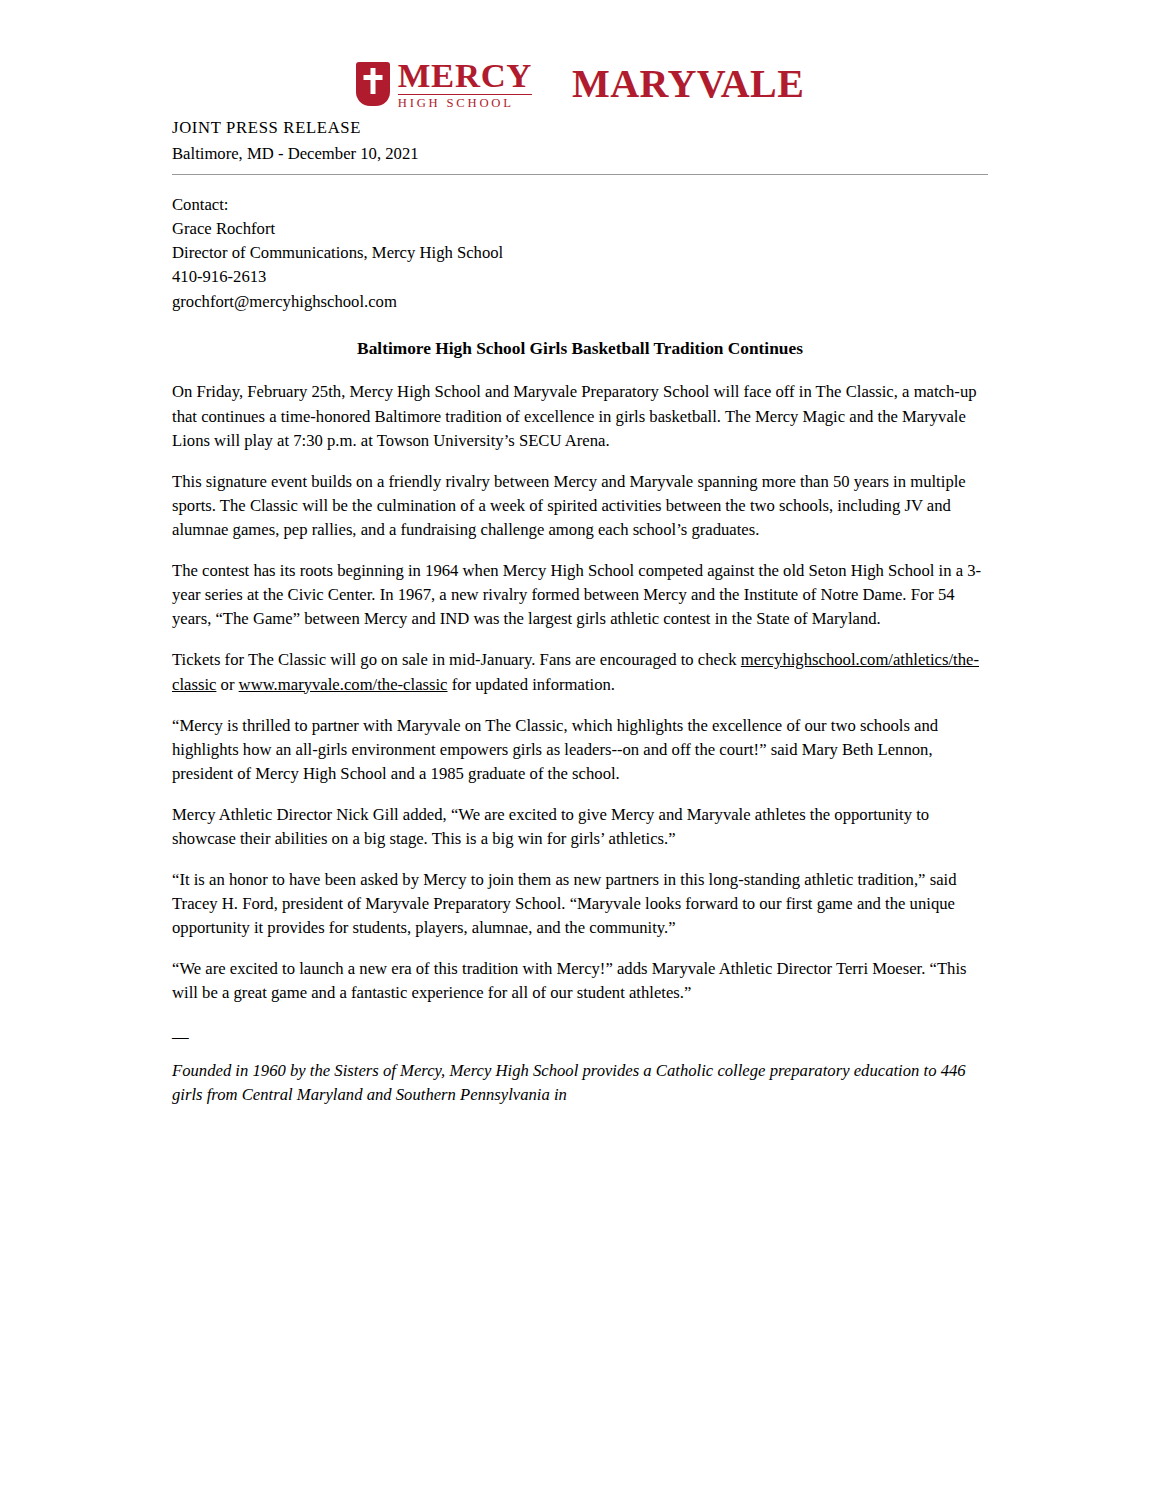MERCY HIGH SCHOOL
MARYVALE
JOINT PRESS RELEASE
Baltimore, MD - December 10, 2021
Contact:
Grace Rochfort
Director of Communications, Mercy High School
410-916-2613
grochfort@mercyhighschool.com
Baltimore High School Girls Basketball Tradition Continues
On Friday, February 25th, Mercy High School and Maryvale Preparatory School will face off in The Classic, a match-up that continues a time-honored Baltimore tradition of excellence in girls basketball. The Mercy Magic and the Maryvale Lions will play at 7:30 p.m. at Towson University’s SECU Arena.
This signature event builds on a friendly rivalry between Mercy and Maryvale spanning more than 50 years in multiple sports. The Classic will be the culmination of a week of spirited activities between the two schools, including JV and alumnae games, pep rallies, and a fundraising challenge among each school’s graduates.
The contest has its roots beginning in 1964 when Mercy High School competed against the old Seton High School in a 3-year series at the Civic Center. In 1967, a new rivalry formed between Mercy and the Institute of Notre Dame. For 54 years, “The Game” between Mercy and IND was the largest girls athletic contest in the State of Maryland.
Tickets for The Classic will go on sale in mid-January. Fans are encouraged to check mercyhighschool.com/athletics/the-classic or www.maryvale.com/the-classic for updated information.
“Mercy is thrilled to partner with Maryvale on The Classic, which highlights the excellence of our two schools and highlights how an all-girls environment empowers girls as leaders--on and off the court!” said Mary Beth Lennon, president of Mercy High School and a 1985 graduate of the school.
Mercy Athletic Director Nick Gill added, “We are excited to give Mercy and Maryvale athletes the opportunity to showcase their abilities on a big stage. This is a big win for girls’ athletics.”
“It is an honor to have been asked by Mercy to join them as new partners in this long-standing athletic tradition,” said Tracey H. Ford, president of Maryvale Preparatory School. “Maryvale looks forward to our first game and the unique opportunity it provides for students, players, alumnae, and the community.”
“We are excited to launch a new era of this tradition with Mercy!” adds Maryvale Athletic Director Terri Moeser. “This will be a great game and a fantastic experience for all of our student athletes.”
—
Founded in 1960 by the Sisters of Mercy, Mercy High School provides a Catholic college preparatory education to 446 girls from Central Maryland and Southern Pennsylvania in